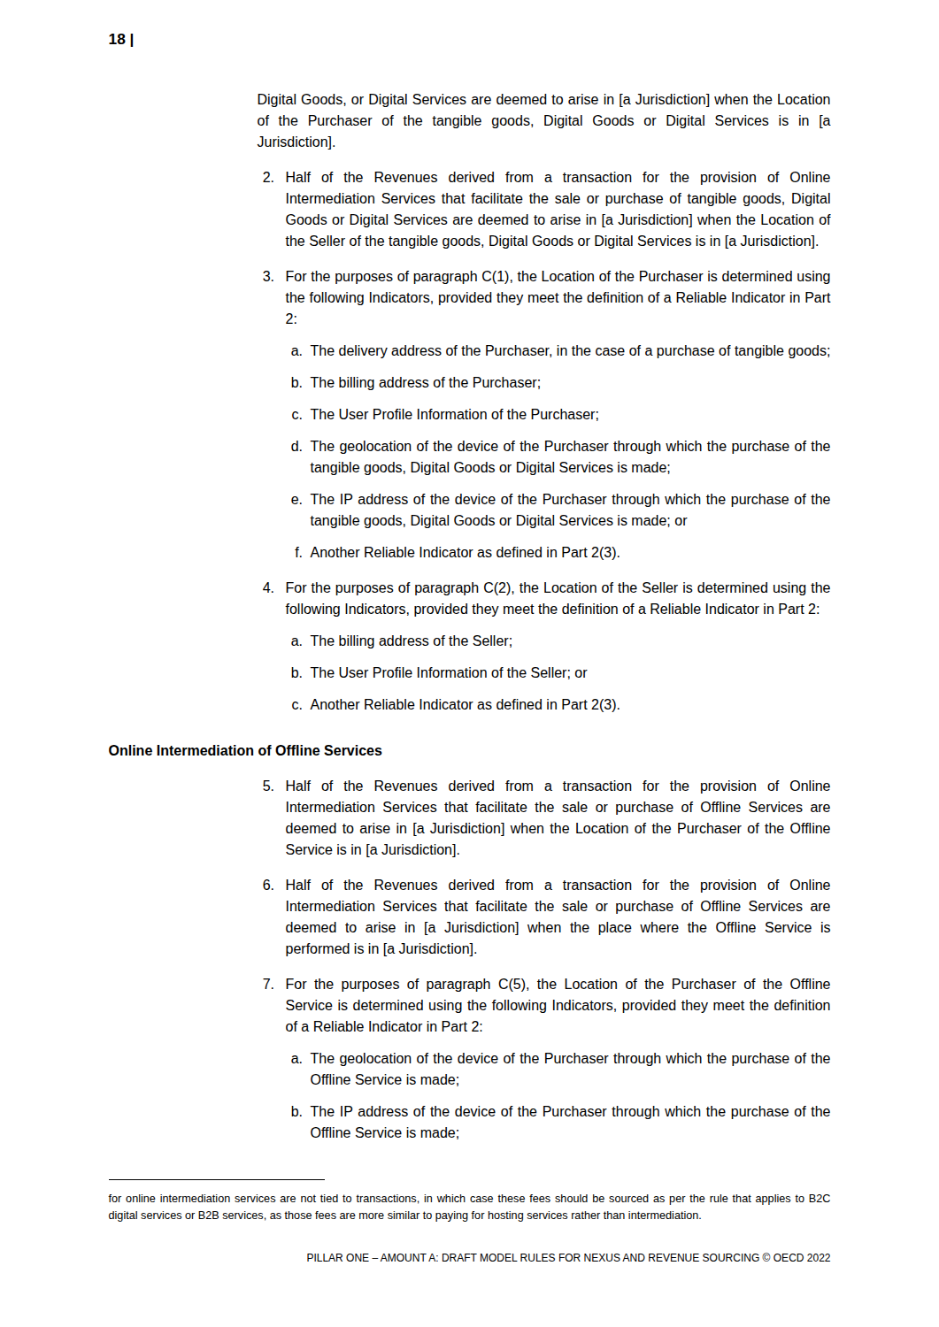18 |
Digital Goods, or Digital Services are deemed to arise in [a Jurisdiction] when the Location of the Purchaser of the tangible goods, Digital Goods or Digital Services is in [a Jurisdiction].
Half of the Revenues derived from a transaction for the provision of Online Intermediation Services that facilitate the sale or purchase of tangible goods, Digital Goods or Digital Services are deemed to arise in [a Jurisdiction] when the Location of the Seller of the tangible goods, Digital Goods or Digital Services is in [a Jurisdiction].
For the purposes of paragraph C(1), the Location of the Purchaser is determined using the following Indicators, provided they meet the definition of a Reliable Indicator in Part 2:
The delivery address of the Purchaser, in the case of a purchase of tangible goods;
The billing address of the Purchaser;
The User Profile Information of the Purchaser;
The geolocation of the device of the Purchaser through which the purchase of the tangible goods, Digital Goods or Digital Services is made;
The IP address of the device of the Purchaser through which the purchase of the tangible goods, Digital Goods or Digital Services is made; or
Another Reliable Indicator as defined in Part 2(3).
For the purposes of paragraph C(2), the Location of the Seller is determined using the following Indicators, provided they meet the definition of a Reliable Indicator in Part 2:
The billing address of the Seller;
The User Profile Information of the Seller; or
Another Reliable Indicator as defined in Part 2(3).
Online Intermediation of Offline Services
Half of the Revenues derived from a transaction for the provision of Online Intermediation Services that facilitate the sale or purchase of Offline Services are deemed to arise in [a Jurisdiction] when the Location of the Purchaser of the Offline Service is in [a Jurisdiction].
Half of the Revenues derived from a transaction for the provision of Online Intermediation Services that facilitate the sale or purchase of Offline Services are deemed to arise in [a Jurisdiction] when the place where the Offline Service is performed is in [a Jurisdiction].
For the purposes of paragraph C(5), the Location of the Purchaser of the Offline Service is determined using the following Indicators, provided they meet the definition of a Reliable Indicator in Part 2:
The geolocation of the device of the Purchaser through which the purchase of the Offline Service is made;
The IP address of the device of the Purchaser through which the purchase of the Offline Service is made;
for online intermediation services are not tied to transactions, in which case these fees should be sourced as per the rule that applies to B2C digital services or B2B services, as those fees are more similar to paying for hosting services rather than intermediation.
PILLAR ONE – AMOUNT A: DRAFT MODEL RULES FOR NEXUS AND REVENUE SOURCING © OECD 2022